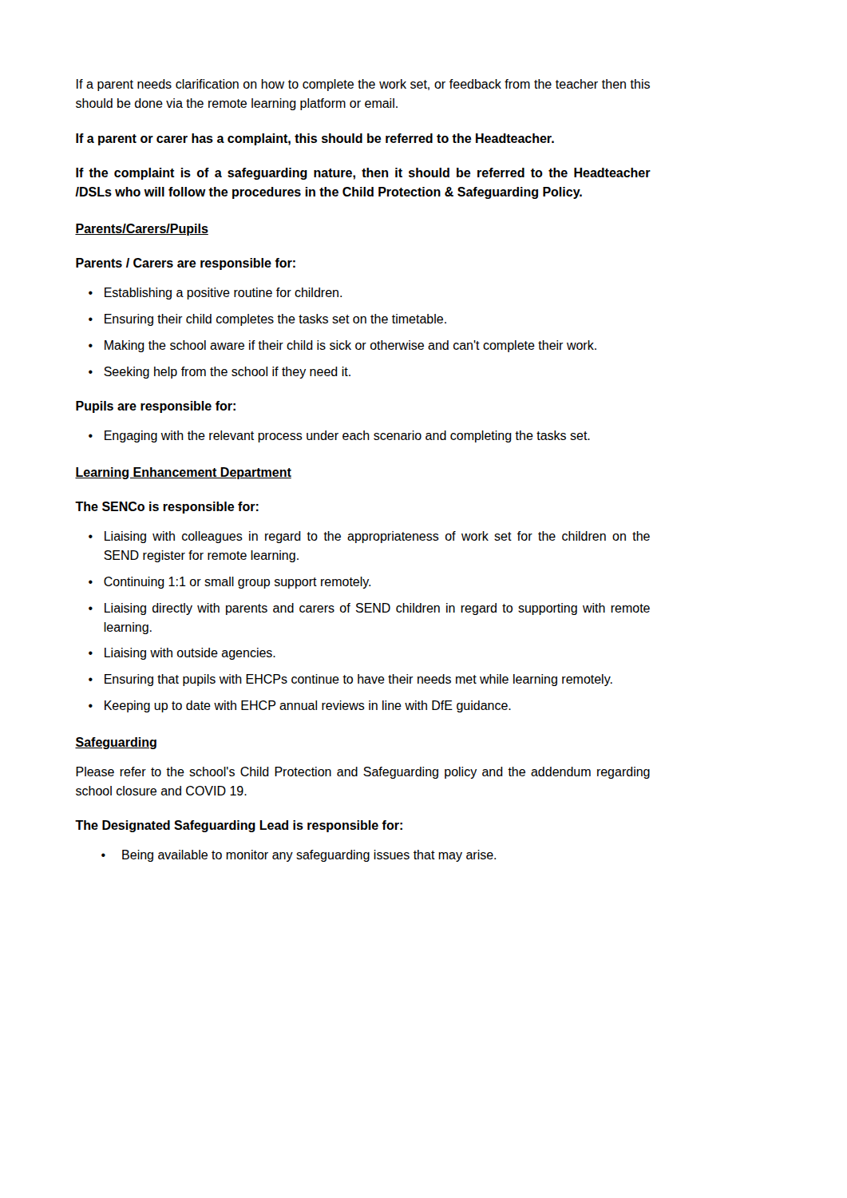If a parent needs clarification on how to complete the work set, or feedback from the teacher then this should be done via the remote learning platform or email.
If a parent or carer has a complaint, this should be referred to the Headteacher.
If the complaint is of a safeguarding nature, then it should be referred to the Headteacher /DSLs who will follow the procedures in the Child Protection & Safeguarding Policy.
Parents/Carers/Pupils
Parents / Carers are responsible for:
Establishing a positive routine for children.
Ensuring their child completes the tasks set on the timetable.
Making the school aware if their child is sick or otherwise and can't complete their work.
Seeking help from the school if they need it.
Pupils are responsible for:
Engaging with the relevant process under each scenario and completing the tasks set.
Learning Enhancement Department
The SENCo is responsible for:
Liaising with colleagues in regard to the appropriateness of work set for the children on the SEND register for remote learning.
Continuing 1:1 or small group support remotely.
Liaising directly with parents and carers of SEND children in regard to supporting with remote learning.
Liaising with outside agencies.
Ensuring that pupils with EHCPs continue to have their needs met while learning remotely.
Keeping up to date with EHCP annual reviews in line with DfE guidance.
Safeguarding
Please refer to the school's Child Protection and Safeguarding policy and the addendum regarding school closure and COVID 19.
The Designated Safeguarding Lead is responsible for:
Being available to monitor any safeguarding issues that may arise.